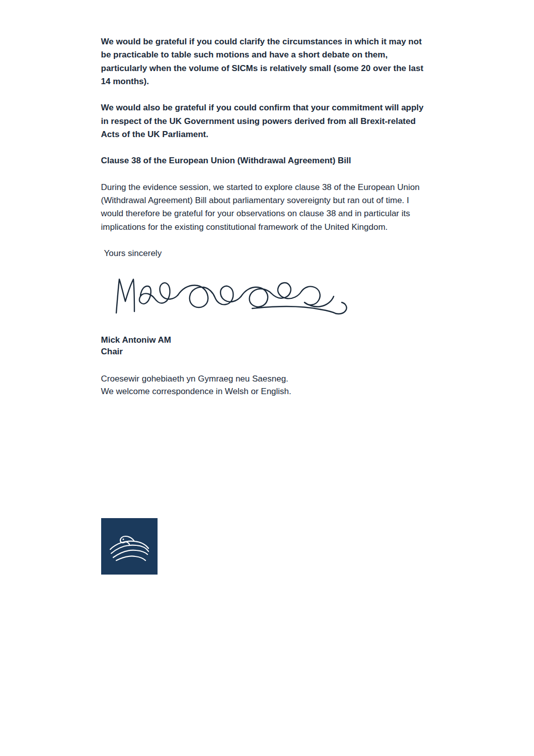We would be grateful if you could clarify the circumstances in which it may not be practicable to table such motions and have a short debate on them, particularly when the volume of SICMs is relatively small (some 20 over the last 14 months).
We would also be grateful if you could confirm that your commitment will apply in respect of the UK Government using powers derived from all Brexit-related Acts of the UK Parliament.
Clause 38 of the European Union (Withdrawal Agreement) Bill
During the evidence session, we started to explore clause 38 of the European Union (Withdrawal Agreement) Bill about parliamentary sovereignty but ran out of time. I would therefore be grateful for your observations on clause 38 and in particular its implications for the existing constitutional framework of the United Kingdom.
Yours sincerely
Mick Antoniw AM
Chair
Croesewir gohebiaeth yn Gymraeg neu Saesneg.
We welcome correspondence in Welsh or English.